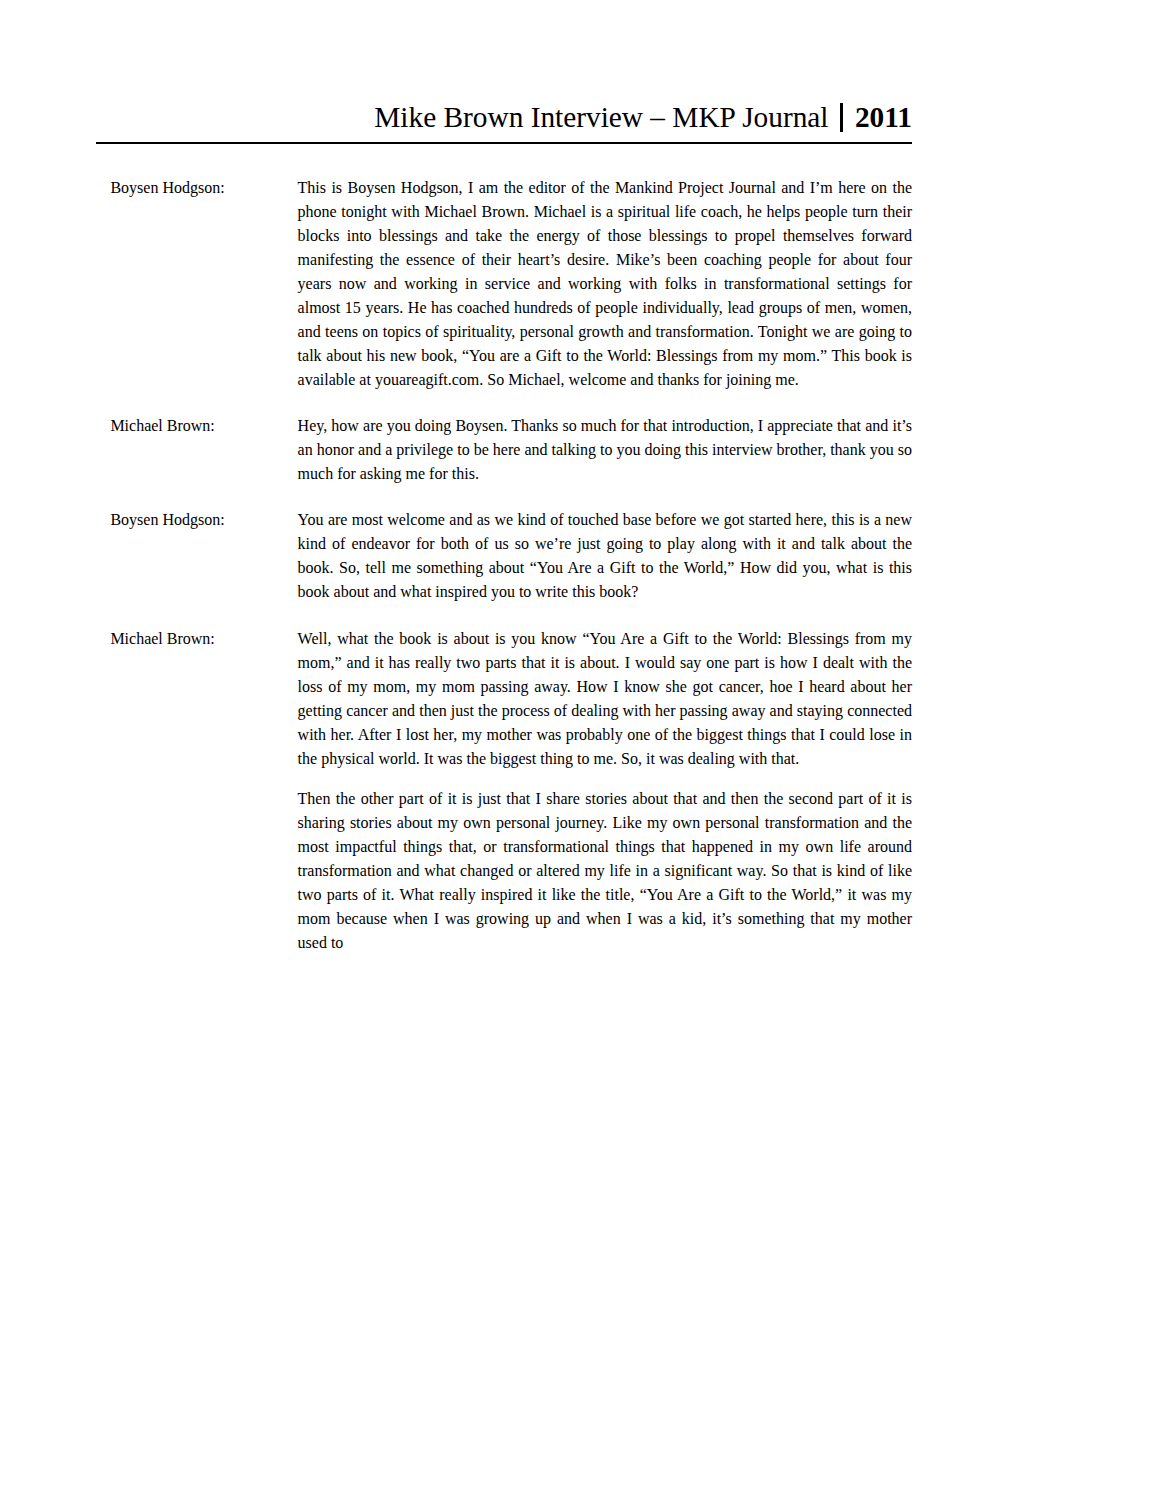Mike Brown Interview – MKP Journal
2011
Boysen Hodgson:
This is Boysen Hodgson, I am the editor of the Mankind Project Journal and I’m here on the phone tonight with Michael Brown. Michael is a spiritual life coach, he helps people turn their blocks into blessings and take the energy of those blessings to propel themselves forward manifesting the essence of their heart’s desire. Mike’s been coaching people for about four years now and working in service and working with folks in transformational settings for almost 15 years. He has coached hundreds of people individually, lead groups of men, women, and teens on topics of spirituality, personal growth and transformation. Tonight we are going to talk about his new book, “You are a Gift to the World: Blessings from my mom.” This book is available at youareagift.com. So Michael, welcome and thanks for joining me.
Michael Brown:
Hey, how are you doing Boysen. Thanks so much for that introduction, I appreciate that and it’s an honor and a privilege to be here and talking to you doing this interview brother, thank you so much for asking me for this.
Boysen Hodgson:
You are most welcome and as we kind of touched base before we got started here, this is a new kind of endeavor for both of us so we’re just going to play along with it and talk about the book. So, tell me something about “You Are a Gift to the World,” How did you, what is this book about and what inspired you to write this book?
Michael Brown:
Well, what the book is about is you know “You Are a Gift to the World: Blessings from my mom,” and it has really two parts that it is about. I would say one part is how I dealt with the loss of my mom, my mom passing away. How I know she got cancer, hoe I heard about her getting cancer and then just the process of dealing with her passing away and staying connected with her. After I lost her, my mother was probably one of the biggest things that I could lose in the physical world. It was the biggest thing to me. So, it was dealing with that.
Then the other part of it is just that I share stories about that and then the second part of it is sharing stories about my own personal journey. Like my own personal transformation and the most impactful things that, or transformational things that happened in my own life around transformation and what changed or altered my life in a significant way. So that is kind of like two parts of it. What really inspired it like the title, “You Are a Gift to the World,” it was my mom because when I was growing up and when I was a kid, it’s something that my mother used to